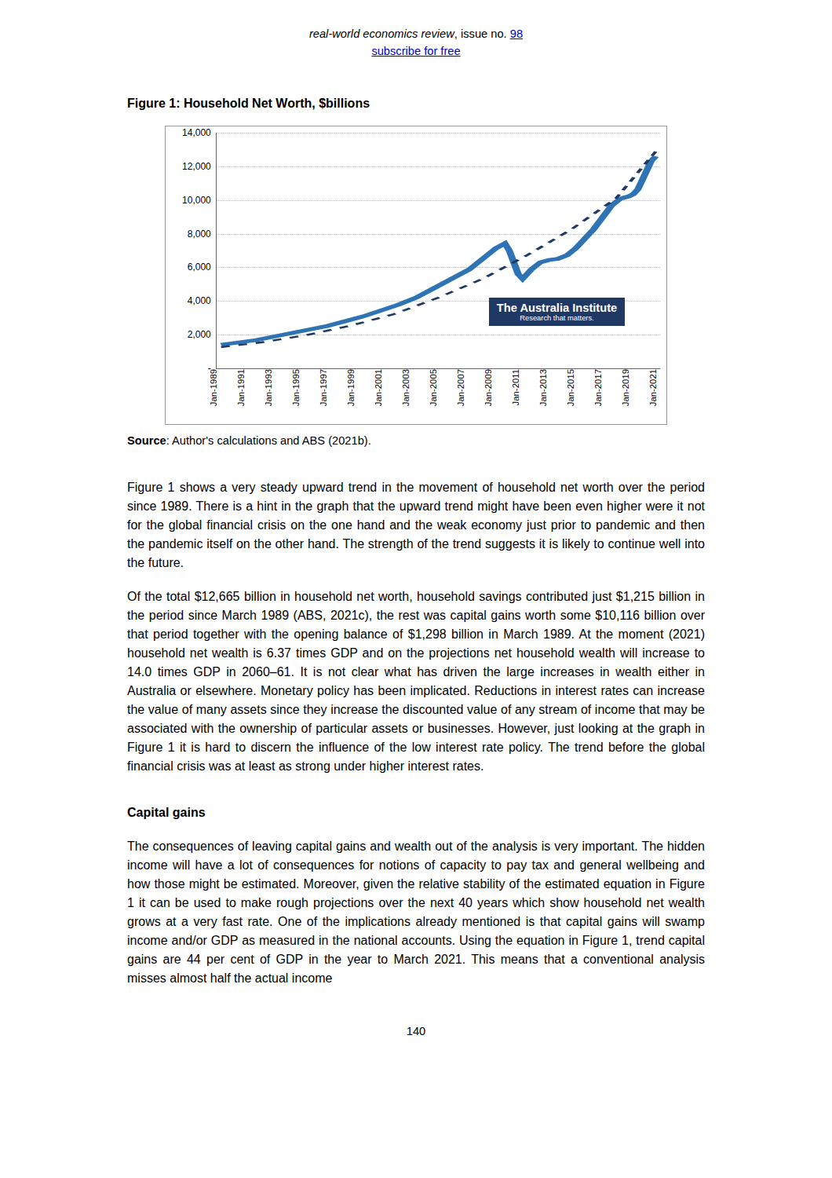real-world economics review, issue no. 98
subscribe for free
Figure 1: Household Net Worth, $billions
14,000 12,000 10,000 8,000 6,000 4,000 2,000 -
The Australia Institute Research that matters.
Jan-1989 Jan-1991 Jan-1993 Jan-1995 Jan-1997 Jan-1999 Jan-2001 Jan-2003 Jan-2005 Jan-2007 Jan-2009 Jan-2011 Jan-2013 Jan-2015 Jan-2017 Jan-2019 Jan-2021
Source: Author's calculations and ABS (2021b).
Figure 1 shows a very steady upward trend in the movement of household net worth over the period since 1989. There is a hint in the graph that the upward trend might have been even higher were it not for the global financial crisis on the one hand and the weak economy just prior to pandemic and then the pandemic itself on the other hand. The strength of the trend suggests it is likely to continue well into the future.
Of the total $12,665 billion in household net worth, household savings contributed just $1,215 billion in the period since March 1989 (ABS, 2021c), the rest was capital gains worth some $10,116 billion over that period together with the opening balance of $1,298 billion in March 1989. At the moment (2021) household net wealth is 6.37 times GDP and on the projections net household wealth will increase to 14.0 times GDP in 2060–61. It is not clear what has driven the large increases in wealth either in Australia or elsewhere. Monetary policy has been implicated. Reductions in interest rates can increase the value of many assets since they increase the discounted value of any stream of income that may be associated with the ownership of particular assets or businesses. However, just looking at the graph in Figure 1 it is hard to discern the influence of the low interest rate policy. The trend before the global financial crisis was at least as strong under higher interest rates.
Capital gains
The consequences of leaving capital gains and wealth out of the analysis is very important. The hidden income will have a lot of consequences for notions of capacity to pay tax and general wellbeing and how those might be estimated. Moreover, given the relative stability of the estimated equation in Figure 1 it can be used to make rough projections over the next 40 years which show household net wealth grows at a very fast rate. One of the implications already mentioned is that capital gains will swamp income and/or GDP as measured in the national accounts. Using the equation in Figure 1, trend capital gains are 44 per cent of GDP in the year to March 2021. This means that a conventional analysis misses almost half the actual income
140